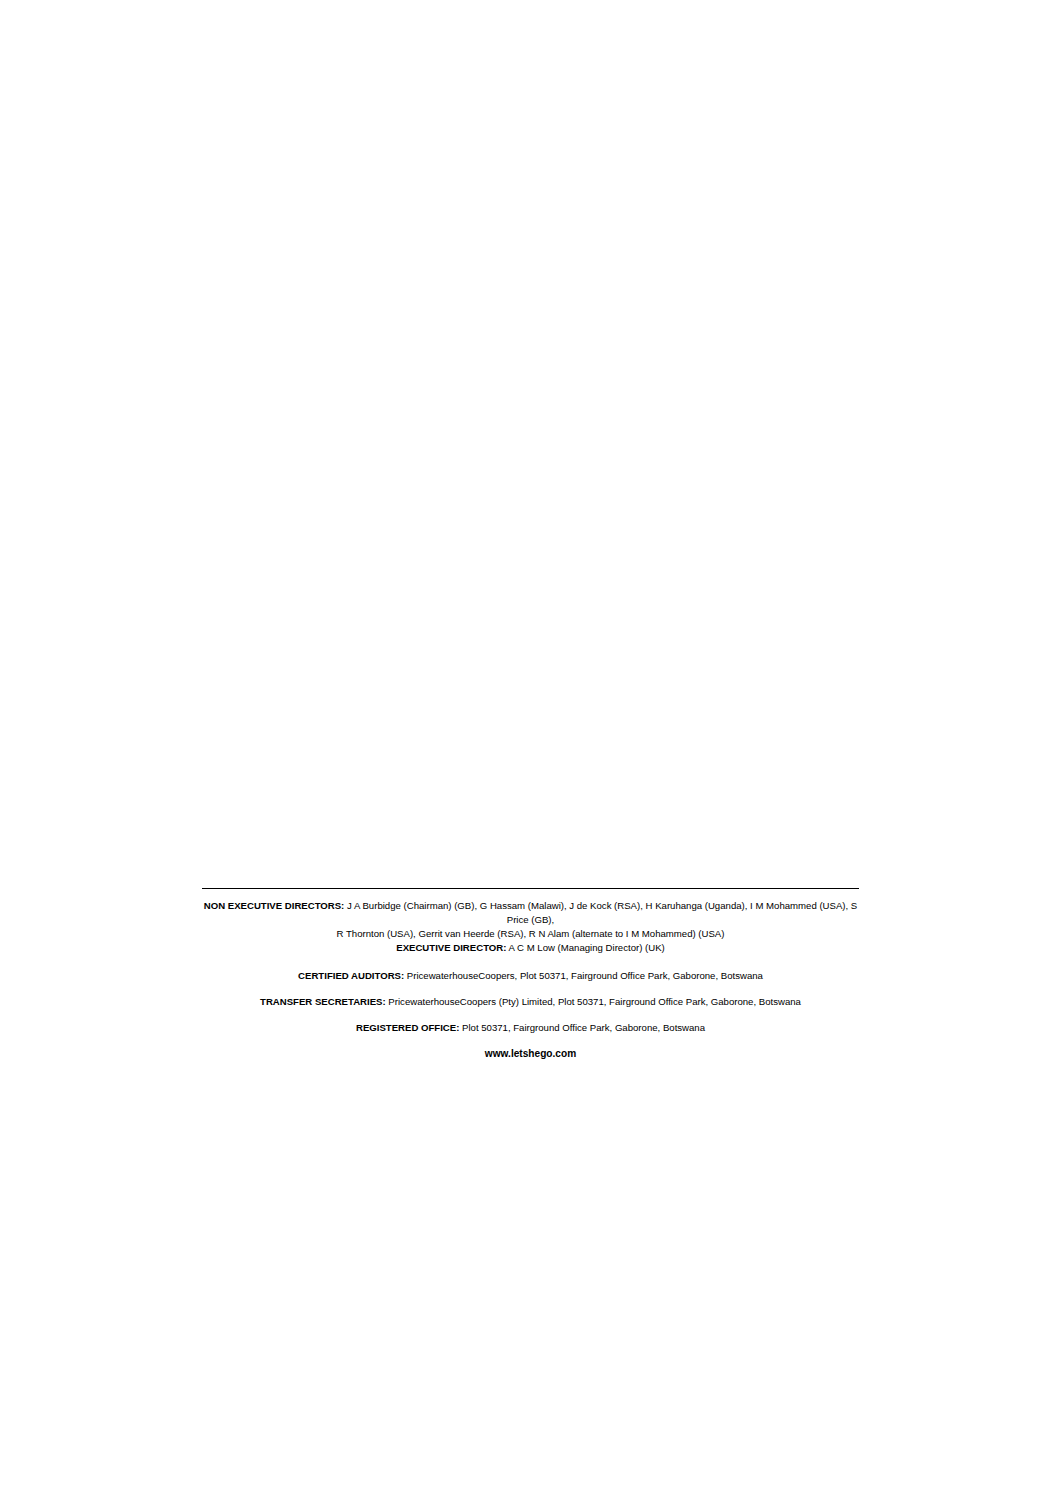NON EXECUTIVE DIRECTORS: J A Burbidge (Chairman) (GB), G Hassam (Malawi), J de Kock (RSA), H Karuhanga (Uganda), I M Mohammed (USA), S Price (GB),
R Thornton (USA), Gerrit van Heerde (RSA), R N Alam (alternate to I M Mohammed) (USA)
EXECUTIVE DIRECTOR: A C M Low (Managing Director) (UK)
CERTIFIED AUDITORS: PricewaterhouseCoopers, Plot 50371, Fairground Office Park, Gaborone, Botswana
TRANSFER SECRETARIES: PricewaterhouseCoopers (Pty) Limited, Plot 50371, Fairground Office Park, Gaborone, Botswana
REGISTERED OFFICE: Plot 50371, Fairground Office Park, Gaborone, Botswana
www.letshego.com